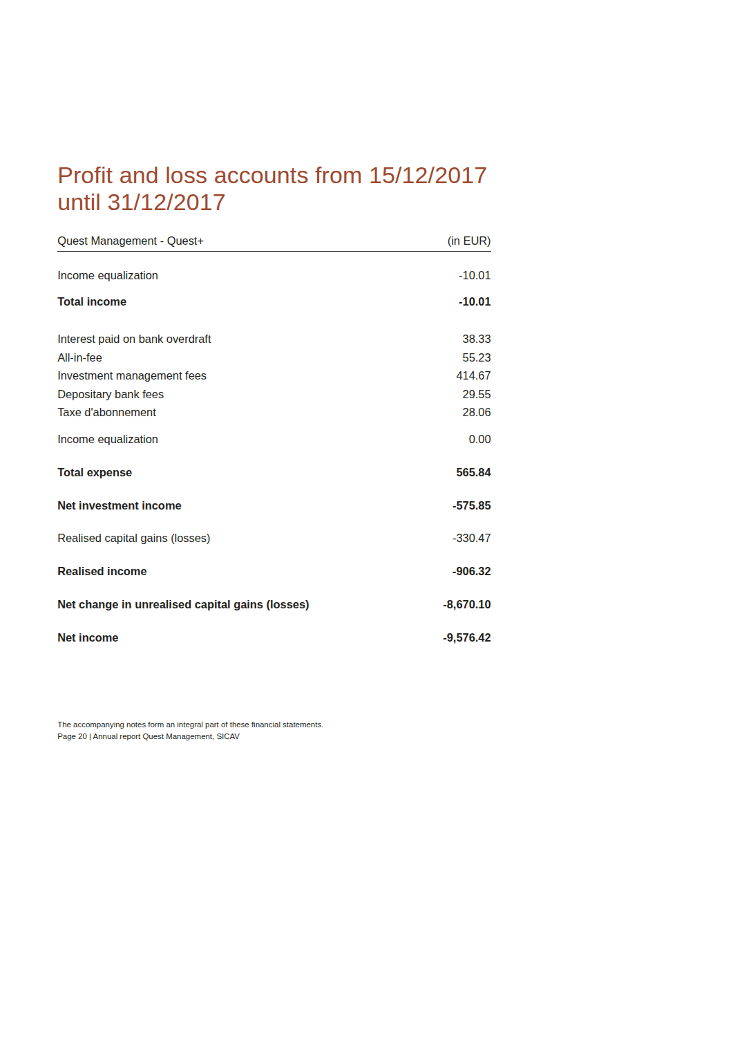Profit and loss accounts from 15/12/2017 until 31/12/2017
| Quest Management - Quest+ | (in EUR) |
| Income equalization | -10.01 |
| Total income | -10.01 |
| Interest paid on bank overdraft | 38.33 |
| All-in-fee | 55.23 |
| Investment management fees | 414.67 |
| Depositary bank fees | 29.55 |
| Taxe d'abonnement | 28.06 |
| Income equalization | 0.00 |
| Total expense | 565.84 |
| Net investment income | -575.85 |
| Realised capital gains (losses) | -330.47 |
| Realised income | -906.32 |
| Net change in unrealised capital gains (losses) | -8,670.10 |
| Net income | -9,576.42 |
The accompanying notes form an integral part of these financial statements.
Page 20 | Annual report Quest Management, SICAV